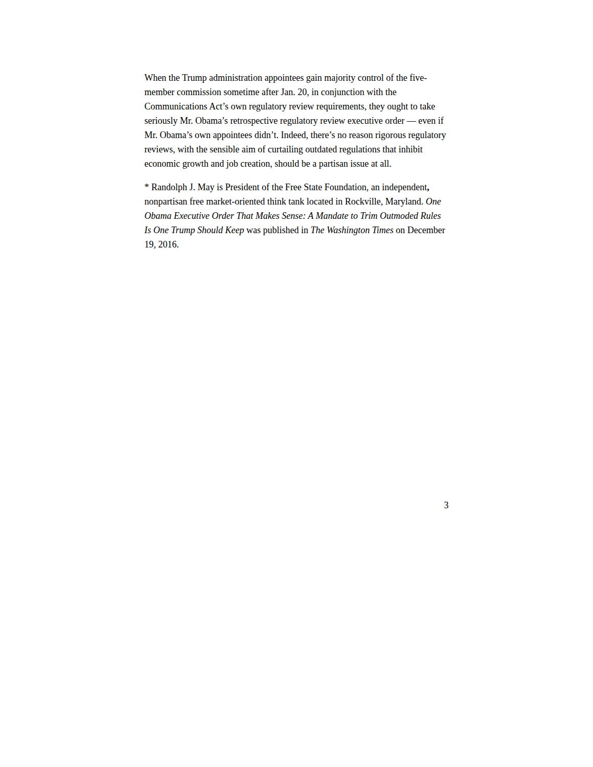When the Trump administration appointees gain majority control of the five-member commission sometime after Jan. 20, in conjunction with the Communications Act’s own regulatory review requirements, they ought to take seriously Mr. Obama’s retrospective regulatory review executive order — even if Mr. Obama’s own appointees didn’t. Indeed, there’s no reason rigorous regulatory reviews, with the sensible aim of curtailing outdated regulations that inhibit economic growth and job creation, should be a partisan issue at all.
* Randolph J. May is President of the Free State Foundation, an independent, nonpartisan free market-oriented think tank located in Rockville, Maryland. One Obama Executive Order That Makes Sense: A Mandate to Trim Outmoded Rules Is One Trump Should Keep was published in The Washington Times on December 19, 2016.
3